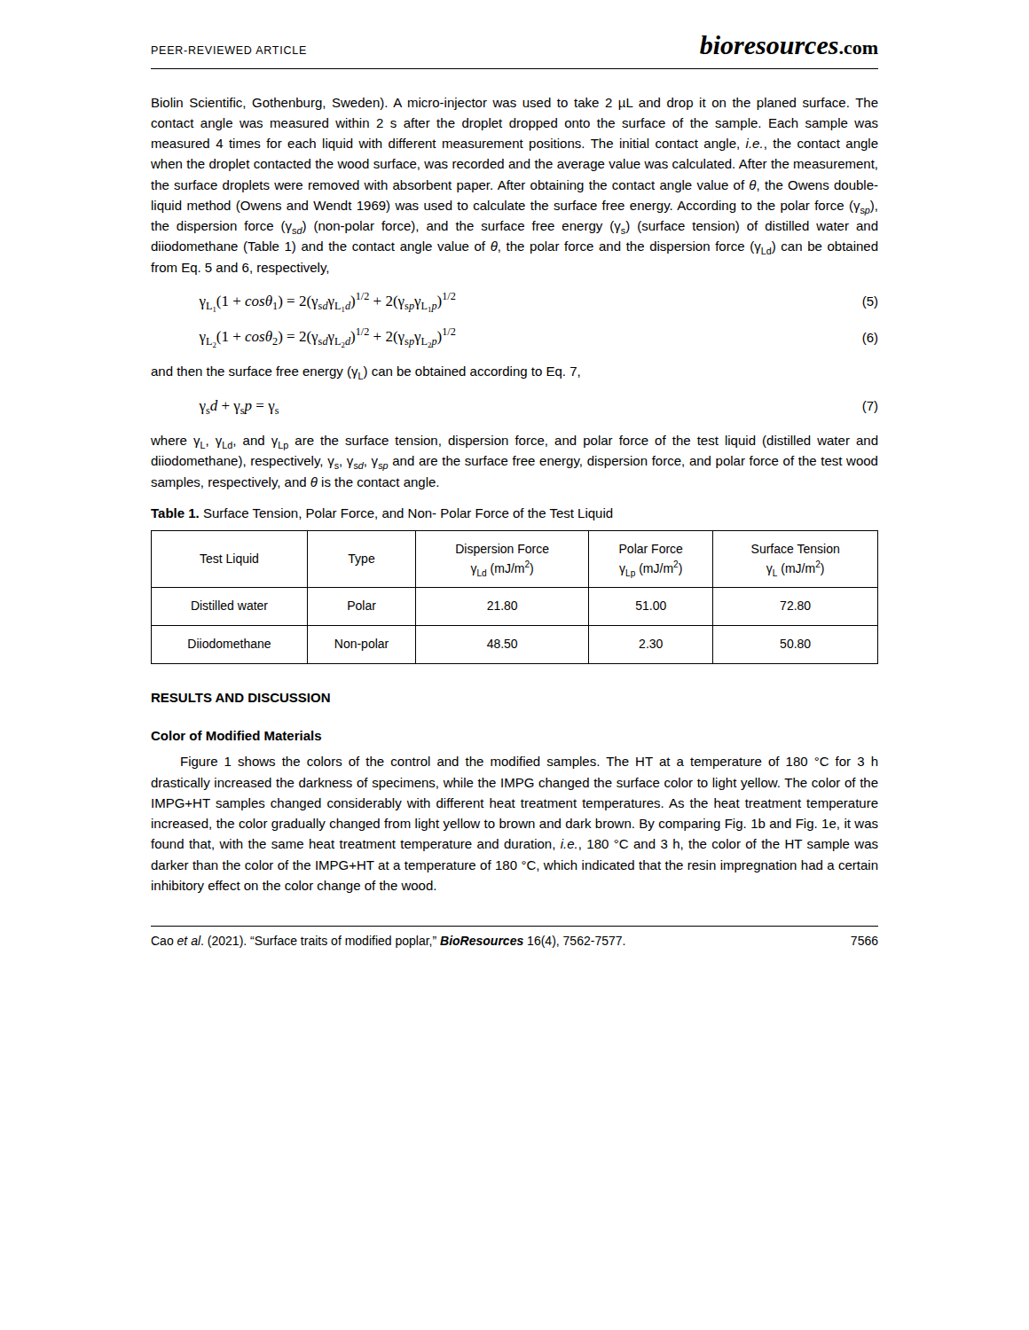Peer-Reviewed Article
bioresources.com
Biolin Scientific, Gothenburg, Sweden). A micro-injector was used to take 2 µL and drop it on the planed surface. The contact angle was measured within 2 s after the droplet dropped onto the surface of the sample. Each sample was measured 4 times for each liquid with different measurement positions. The initial contact angle, i.e., the contact angle when the droplet contacted the wood surface, was recorded and the average value was calculated. After the measurement, the surface droplets were removed with absorbent paper. After obtaining the contact angle value of θ, the Owens double-liquid method (Owens and Wendt 1969) was used to calculate the surface free energy. According to the polar force (γsp), the dispersion force (γsd) (non-polar force), and the surface free energy (γs) (surface tension) of distilled water and diiodomethane (Table 1) and the contact angle value of θ, the polar force and the dispersion force (γLd) can be obtained from Eq. 5 and 6, respectively,
γL1(1 + cosθ1) = 2(γsdγL1d)1/2 + 2(γspγL1p)1/2
(5)
γL2(1 + cosθ2) = 2(γsdγL2d)1/2 + 2(γspγL2p)1/2
(6)
and then the surface free energy (γL) can be obtained according to Eq. 7,
γsd + γsp = γs
(7)
where γL, γLd, and γLp are the surface tension, dispersion force, and polar force of the test liquid (distilled water and diiodomethane), respectively, γs, γsd, γsp and are the surface free energy, dispersion force, and polar force of the test wood samples, respectively, and θ is the contact angle.
Table 1. Surface Tension, Polar Force, and Non- Polar Force of the Test Liquid
| Test Liquid | Type | Dispersion Force γ Ld (mJ/m 2 ) | Polar Force γ Lp (mJ/m 2 ) | Surface Tension γ L (mJ/m 2 ) |
| --- | --- | --- | --- | --- |
| Distilled water | Polar | 21.80 | 51.00 | 72.80 |
| Diiodomethane | Non-polar | 48.50 | 2.30 | 50.80 |
RESULTS AND DISCUSSION
Color of Modified Materials
Figure 1 shows the colors of the control and the modified samples. The HT at a temperature of 180 °C for 3 h drastically increased the darkness of specimens, while the IMPG changed the surface color to light yellow. The color of the IMPG+HT samples changed considerably with different heat treatment temperatures. As the heat treatment temperature increased, the color gradually changed from light yellow to brown and dark brown. By comparing Fig. 1b and Fig. 1e, it was found that, with the same heat treatment temperature and duration, i.e., 180 °C and 3 h, the color of the HT sample was darker than the color of the IMPG+HT at a temperature of 180 °C, which indicated that the resin impregnation had a certain inhibitory effect on the color change of the wood.
Cao et al. (2021). “Surface traits of modified poplar,” BioResources 16(4), 7562-7577.
7566